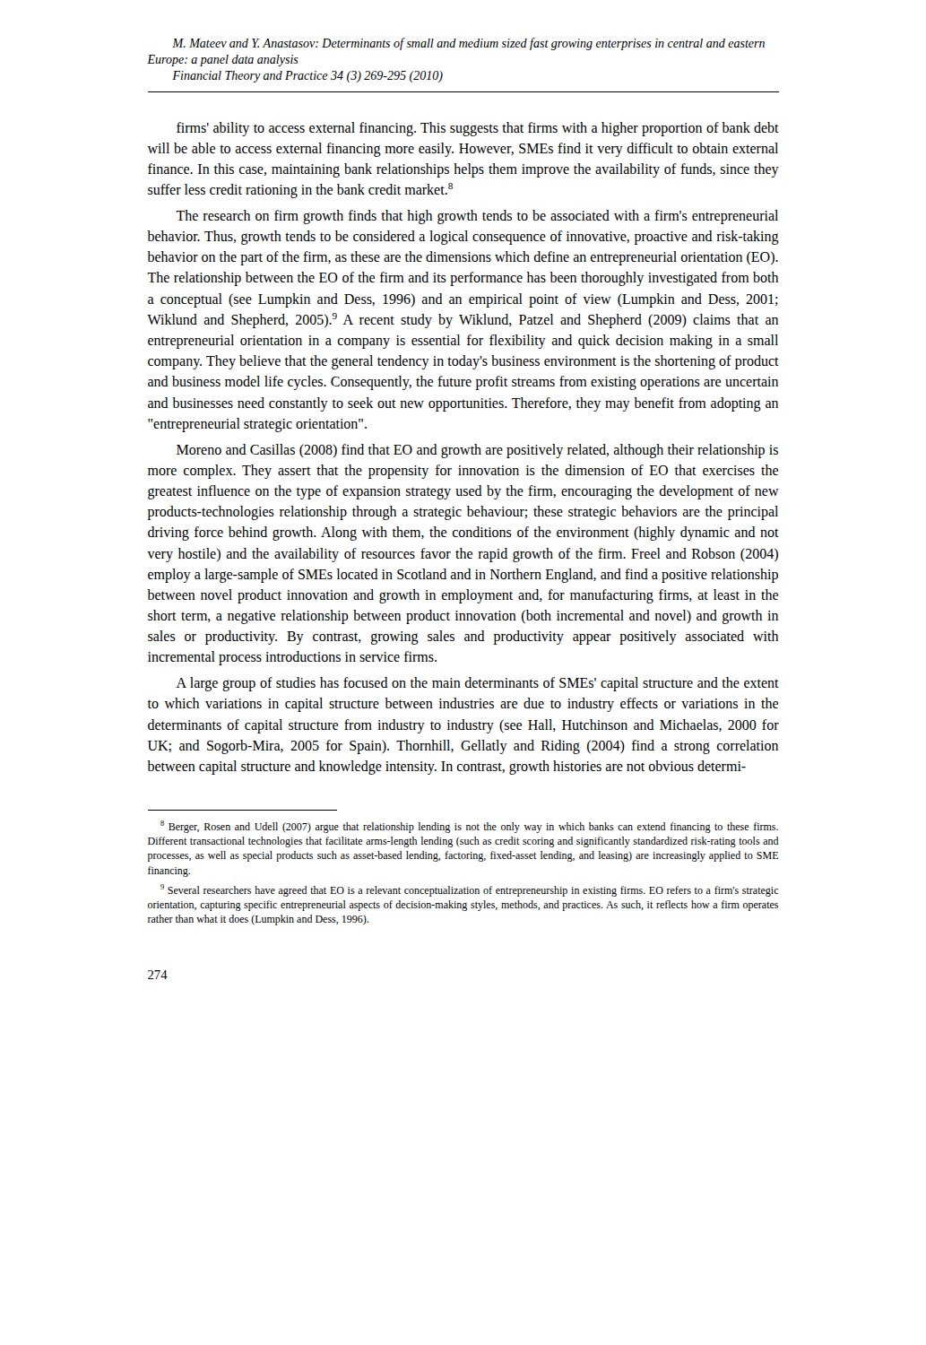M. Mateev and Y. Anastasov: Determinants of small and medium sized fast growing enterprises in central and eastern Europe: a panel data analysis
Financial Theory and Practice 34 (3) 269-295 (2010)
firms' ability to access external financing. This suggests that firms with a higher proportion of bank debt will be able to access external financing more easily. However, SMEs find it very difficult to obtain external finance. In this case, maintaining bank relationships helps them improve the availability of funds, since they suffer less credit rationing in the bank credit market.8
The research on firm growth finds that high growth tends to be associated with a firm's entrepreneurial behavior. Thus, growth tends to be considered a logical consequence of innovative, proactive and risk-taking behavior on the part of the firm, as these are the dimensions which define an entrepreneurial orientation (EO). The relationship between the EO of the firm and its performance has been thoroughly investigated from both a conceptual (see Lumpkin and Dess, 1996) and an empirical point of view (Lumpkin and Dess, 2001; Wiklund and Shepherd, 2005).9 A recent study by Wiklund, Patzel and Shepherd (2009) claims that an entrepreneurial orientation in a company is essential for flexibility and quick decision making in a small company. They believe that the general tendency in today's business environment is the shortening of product and business model life cycles. Consequently, the future profit streams from existing operations are uncertain and businesses need constantly to seek out new opportunities. Therefore, they may benefit from adopting an "entrepreneurial strategic orientation".
Moreno and Casillas (2008) find that EO and growth are positively related, although their relationship is more complex. They assert that the propensity for innovation is the dimension of EO that exercises the greatest influence on the type of expansion strategy used by the firm, encouraging the development of new products-technologies relationship through a strategic behaviour; these strategic behaviors are the principal driving force behind growth. Along with them, the conditions of the environment (highly dynamic and not very hostile) and the availability of resources favor the rapid growth of the firm. Freel and Robson (2004) employ a large-sample of SMEs located in Scotland and in Northern England, and find a positive relationship between novel product innovation and growth in employment and, for manufacturing firms, at least in the short term, a negative relationship between product innovation (both incremental and novel) and growth in sales or productivity. By contrast, growing sales and productivity appear positively associated with incremental process introductions in service firms.
A large group of studies has focused on the main determinants of SMEs' capital structure and the extent to which variations in capital structure between industries are due to industry effects or variations in the determinants of capital structure from industry to industry (see Hall, Hutchinson and Michaelas, 2000 for UK; and Sogorb-Mira, 2005 for Spain). Thornhill, Gellatly and Riding (2004) find a strong correlation between capital structure and knowledge intensity. In contrast, growth histories are not obvious determi-
8 Berger, Rosen and Udell (2007) argue that relationship lending is not the only way in which banks can extend financing to these firms. Different transactional technologies that facilitate arms-length lending (such as credit scoring and significantly standardized risk-rating tools and processes, as well as special products such as asset-based lending, factoring, fixed-asset lending, and leasing) are increasingly applied to SME financing.
9 Several researchers have agreed that EO is a relevant conceptualization of entrepreneurship in existing firms. EO refers to a firm's strategic orientation, capturing specific entrepreneurial aspects of decision-making styles, methods, and practices. As such, it reflects how a firm operates rather than what it does (Lumpkin and Dess, 1996).
274